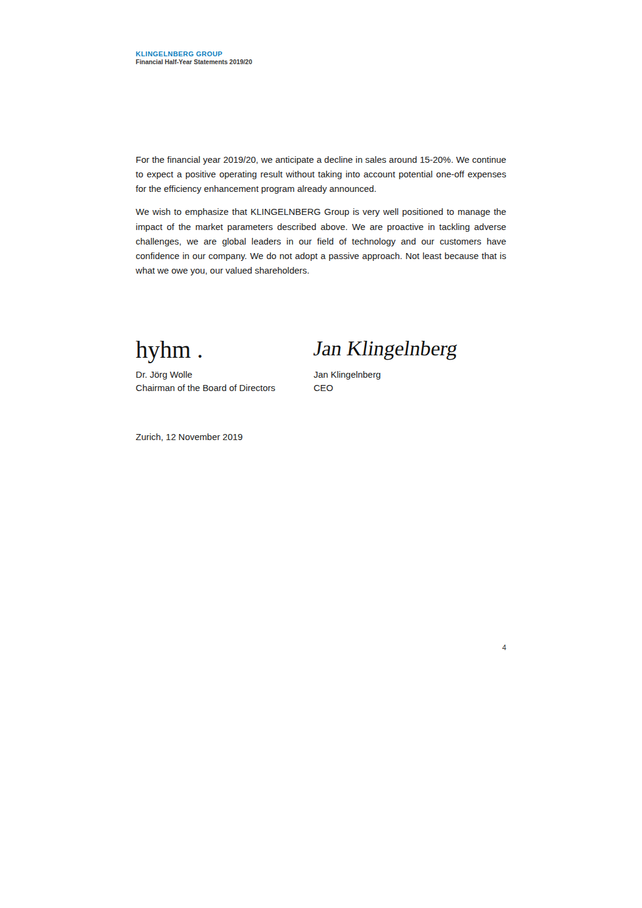KLINGELNBERG GROUP
Financial Half-Year Statements 2019/20
For the financial year 2019/20, we anticipate a decline in sales around 15-20%. We continue to expect a positive operating result without taking into account potential one-off expenses for the efficiency enhancement program already announced.
We wish to emphasize that KLINGELNBERG Group is very well positioned to manage the impact of the market parameters described above. We are proactive in tackling adverse challenges, we are global leaders in our field of technology and our customers have confidence in our company. We do not adopt a passive approach. Not least because that is what we owe you, our valued shareholders.
| hyhm . Dr. Jörg Wolle Chairman of the Board of Directors | Jan Klingelnberg Jan Klingelnberg CEO |
Zurich, 12 November 2019
4